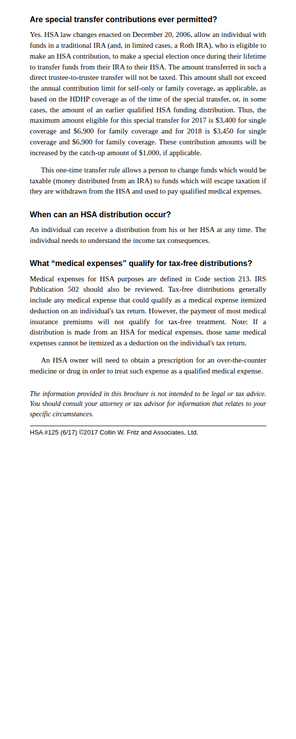Are special transfer contributions ever permitted?
Yes. HSA law changes enacted on December 20, 2006, allow an individual with funds in a traditional IRA (and, in limited cases, a Roth IRA), who is eligible to make an HSA contribution, to make a special election once during their lifetime to transfer funds from their IRA to their HSA. The amount transferred in such a direct trustee-to-trustee transfer will not be taxed. This amount shall not exceed the annual contribution limit for self-only or family coverage, as applicable, as based on the HDHP coverage as of the time of the special transfer, or, in some cases, the amount of an earlier qualified HSA funding distribution. Thus, the maximum amount eligible for this special transfer for 2017 is $3,400 for single coverage and $6,900 for family coverage and for 2018 is $3,450 for single coverage and $6,900 for family coverage. These contribution amounts will be increased by the catch-up amount of $1,000, if applicable.
This one-time transfer rule allows a person to change funds which would be taxable (money distributed from an IRA) to funds which will escape taxation if they are withdrawn from the HSA and used to pay qualified medical expenses.
When can an HSA distribution occur?
An individual can receive a distribution from his or her HSA at any time. The individual needs to understand the income tax consequences.
What “medical expenses” qualify for tax-free distributions?
Medical expenses for HSA purposes are defined in Code section 213. IRS Publication 502 should also be reviewed. Tax-free distributions generally include any medical expense that could qualify as a medical expense itemized deduction on an individual's tax return. However, the payment of most medical insurance premiums will not qualify for tax-free treatment. Note: If a distribution is made from an HSA for medical expenses, those same medical expenses cannot be itemized as a deduction on the individual's tax return.
An HSA owner will need to obtain a prescription for an over-the-counter medicine or drug in order to treat such expense as a qualified medical expense.
The information provided in this brochure is not intended to be legal or tax advice. You should consult your attorney or tax advisor for information that relates to your specific circumstances.
HSA #125 (6/17) ©2017 Collin W. Fritz and Associates, Ltd.